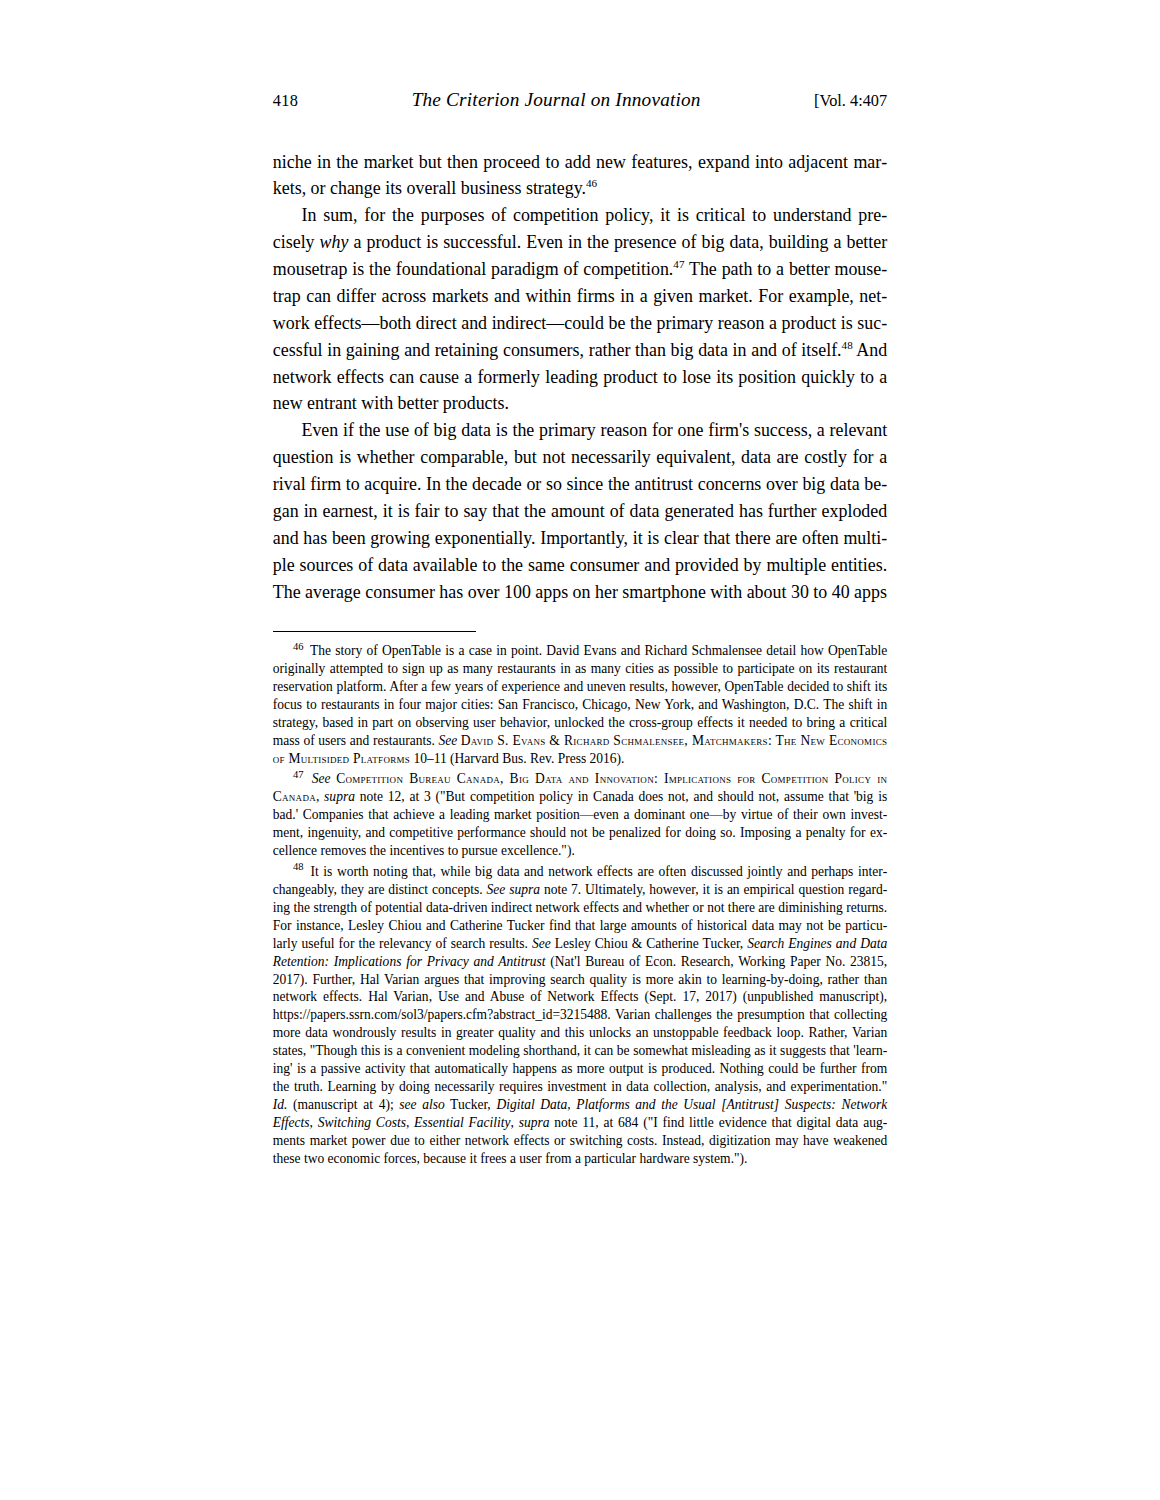418 The Criterion Journal on Innovation [Vol. 4:407
niche in the market but then proceed to add new features, expand into adjacent markets, or change its overall business strategy.46
In sum, for the purposes of competition policy, it is critical to understand precisely why a product is successful. Even in the presence of big data, building a better mousetrap is the foundational paradigm of competition.47 The path to a better mousetrap can differ across markets and within firms in a given market. For example, network effects—both direct and indirect—could be the primary reason a product is successful in gaining and retaining consumers, rather than big data in and of itself.48 And network effects can cause a formerly leading product to lose its position quickly to a new entrant with better products.
Even if the use of big data is the primary reason for one firm's success, a relevant question is whether comparable, but not necessarily equivalent, data are costly for a rival firm to acquire. In the decade or so since the antitrust concerns over big data began in earnest, it is fair to say that the amount of data generated has further exploded and has been growing exponentially. Importantly, it is clear that there are often multiple sources of data available to the same consumer and provided by multiple entities. The average consumer has over 100 apps on her smartphone with about 30 to 40 apps
46 The story of OpenTable is a case in point. David Evans and Richard Schmalensee detail how OpenTable originally attempted to sign up as many restaurants in as many cities as possible to participate on its restaurant reservation platform. After a few years of experience and uneven results, however, OpenTable decided to shift its focus to restaurants in four major cities: San Francisco, Chicago, New York, and Washington, D.C. The shift in strategy, based in part on observing user behavior, unlocked the cross-group effects it needed to bring a critical mass of users and restaurants. See David S. Evans & Richard Schmalensee, Matchmakers: The New Economics of Multisided Platforms 10–11 (Harvard Bus. Rev. Press 2016).
47 See Competition Bureau Canada, Big Data and Innovation: Implications for Competition Policy in Canada, supra note 12, at 3 ("But competition policy in Canada does not, and should not, assume that 'big is bad.' Companies that achieve a leading market position—even a dominant one—by virtue of their own investment, ingenuity, and competitive performance should not be penalized for doing so. Imposing a penalty for excellence removes the incentives to pursue excellence.").
48 It is worth noting that, while big data and network effects are often discussed jointly and perhaps interchangeably, they are distinct concepts. See supra note 7. Ultimately, however, it is an empirical question regarding the strength of potential data-driven indirect network effects and whether or not there are diminishing returns. For instance, Lesley Chiou and Catherine Tucker find that large amounts of historical data may not be particularly useful for the relevancy of search results. See Lesley Chiou & Catherine Tucker, Search Engines and Data Retention: Implications for Privacy and Antitrust (Nat'l Bureau of Econ. Research, Working Paper No. 23815, 2017). Further, Hal Varian argues that improving search quality is more akin to learning-by-doing, rather than network effects. Hal Varian, Use and Abuse of Network Effects (Sept. 17, 2017) (unpublished manuscript), https://papers.ssrn.com/sol3/papers.cfm?abstract_id=3215488. Varian challenges the presumption that collecting more data wondrously results in greater quality and this unlocks an unstoppable feedback loop. Rather, Varian states, "Though this is a convenient modeling shorthand, it can be somewhat misleading as it suggests that 'learning' is a passive activity that automatically happens as more output is produced. Nothing could be further from the truth. Learning by doing necessarily requires investment in data collection, analysis, and experimentation." Id. (manuscript at 4); see also Tucker, Digital Data, Platforms and the Usual [Antitrust] Suspects: Network Effects, Switching Costs, Essential Facility, supra note 11, at 684 ("I find little evidence that digital data augments market power due to either network effects or switching costs. Instead, digitization may have weakened these two economic forces, because it frees a user from a particular hardware system.").